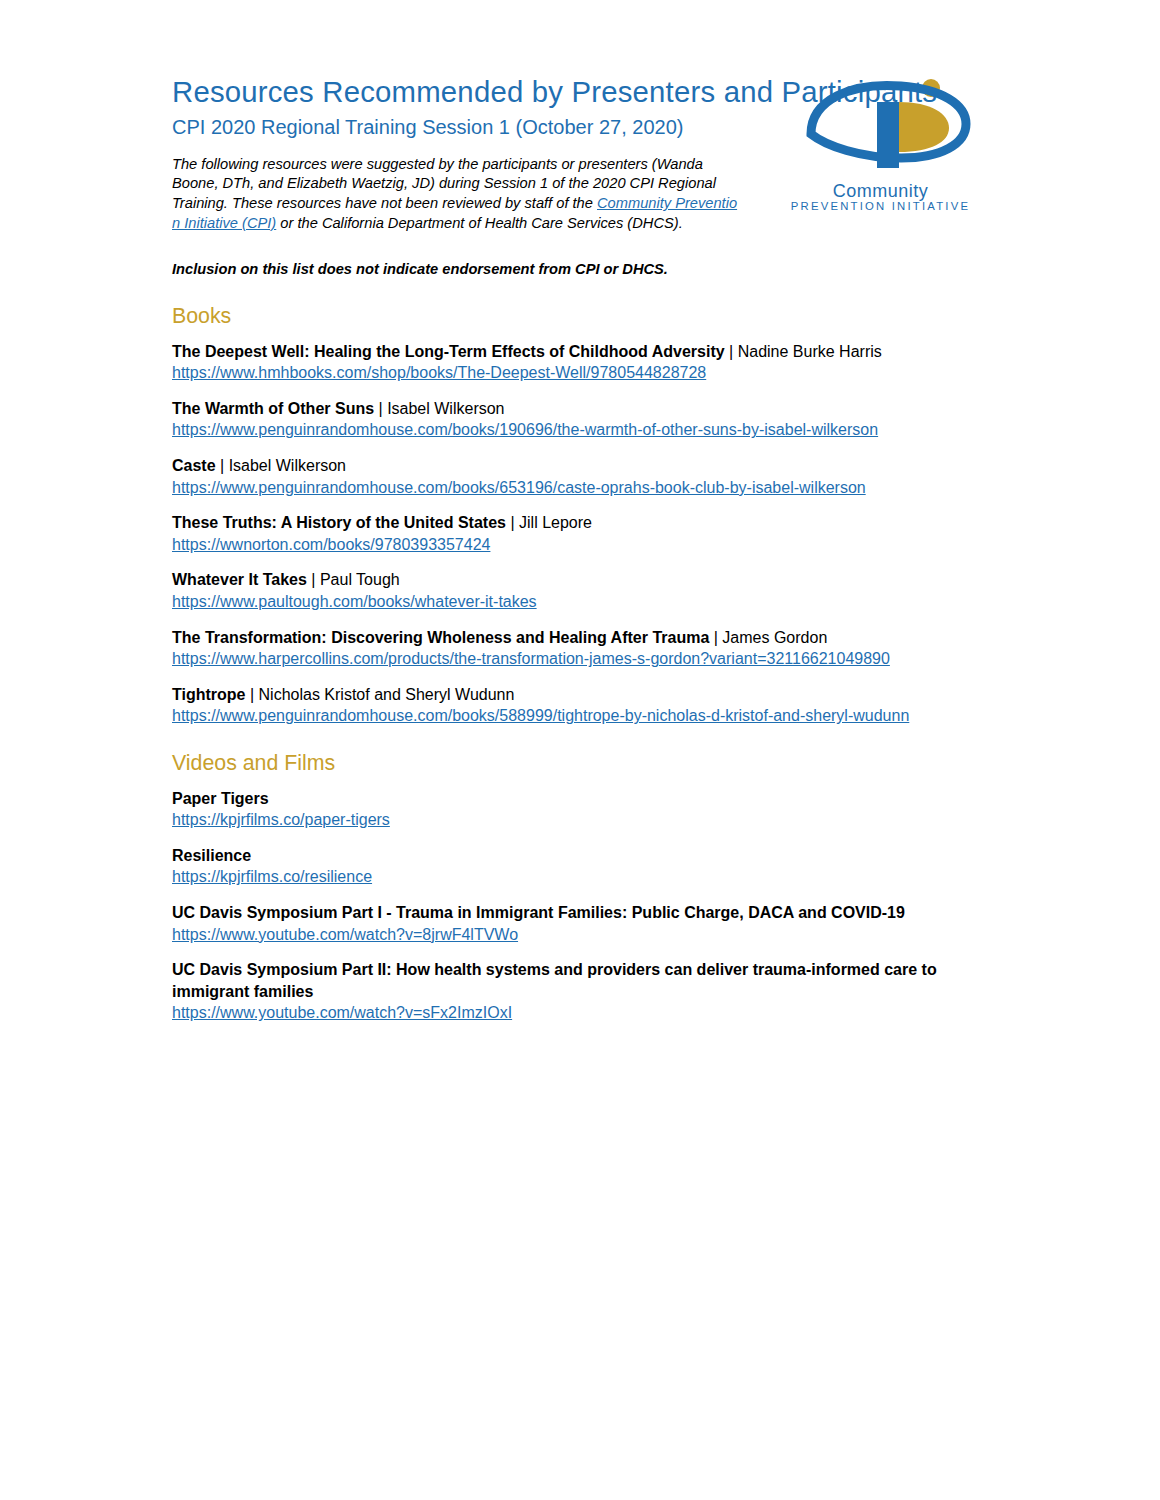Community PREVENTION INITIATIVE
Resources Recommended by Presenters and Participants
CPI 2020 Regional Training Session 1 (October 27, 2020)
The following resources were suggested by the participants or presenters (Wanda Boone, DTh, and Elizabeth Waetzig, JD) during Session 1 of the 2020 CPI Regional Training. These resources have not been reviewed by staff of the Community Prevention Initiative (CPI) or the California Department of Health Care Services (DHCS).
Inclusion on this list does not indicate endorsement from CPI or DHCS.
Books
The Deepest Well: Healing the Long-Term Effects of Childhood Adversity | Nadine Burke Harris
https://www.hmhbooks.com/shop/books/The-Deepest-Well/9780544828728
The Warmth of Other Suns | Isabel Wilkerson
https://www.penguinrandomhouse.com/books/190696/the-warmth-of-other-suns-by-isabel-wilkerson
Caste | Isabel Wilkerson
https://www.penguinrandomhouse.com/books/653196/caste-oprahs-book-club-by-isabel-wilkerson
These Truths: A History of the United States | Jill Lepore
https://wwnorton.com/books/9780393357424
Whatever It Takes | Paul Tough
https://www.paultough.com/books/whatever-it-takes
The Transformation: Discovering Wholeness and Healing After Trauma | James Gordon
https://www.harpercollins.com/products/the-transformation-james-s-gordon?variant=32116621049890
Tightrope | Nicholas Kristof and Sheryl Wudunn
https://www.penguinrandomhouse.com/books/588999/tightrope-by-nicholas-d-kristof-and-sheryl-wudunn
Videos and Films
Paper Tigers
https://kpjrfilms.co/paper-tigers
Resilience
https://kpjrfilms.co/resilience
UC Davis Symposium Part I - Trauma in Immigrant Families: Public Charge, DACA and COVID-19
https://www.youtube.com/watch?v=8jrwF4lTVWo
UC Davis Symposium Part II: How health systems and providers can deliver trauma-informed care to immigrant families
https://www.youtube.com/watch?v=sFx2ImzIOxI